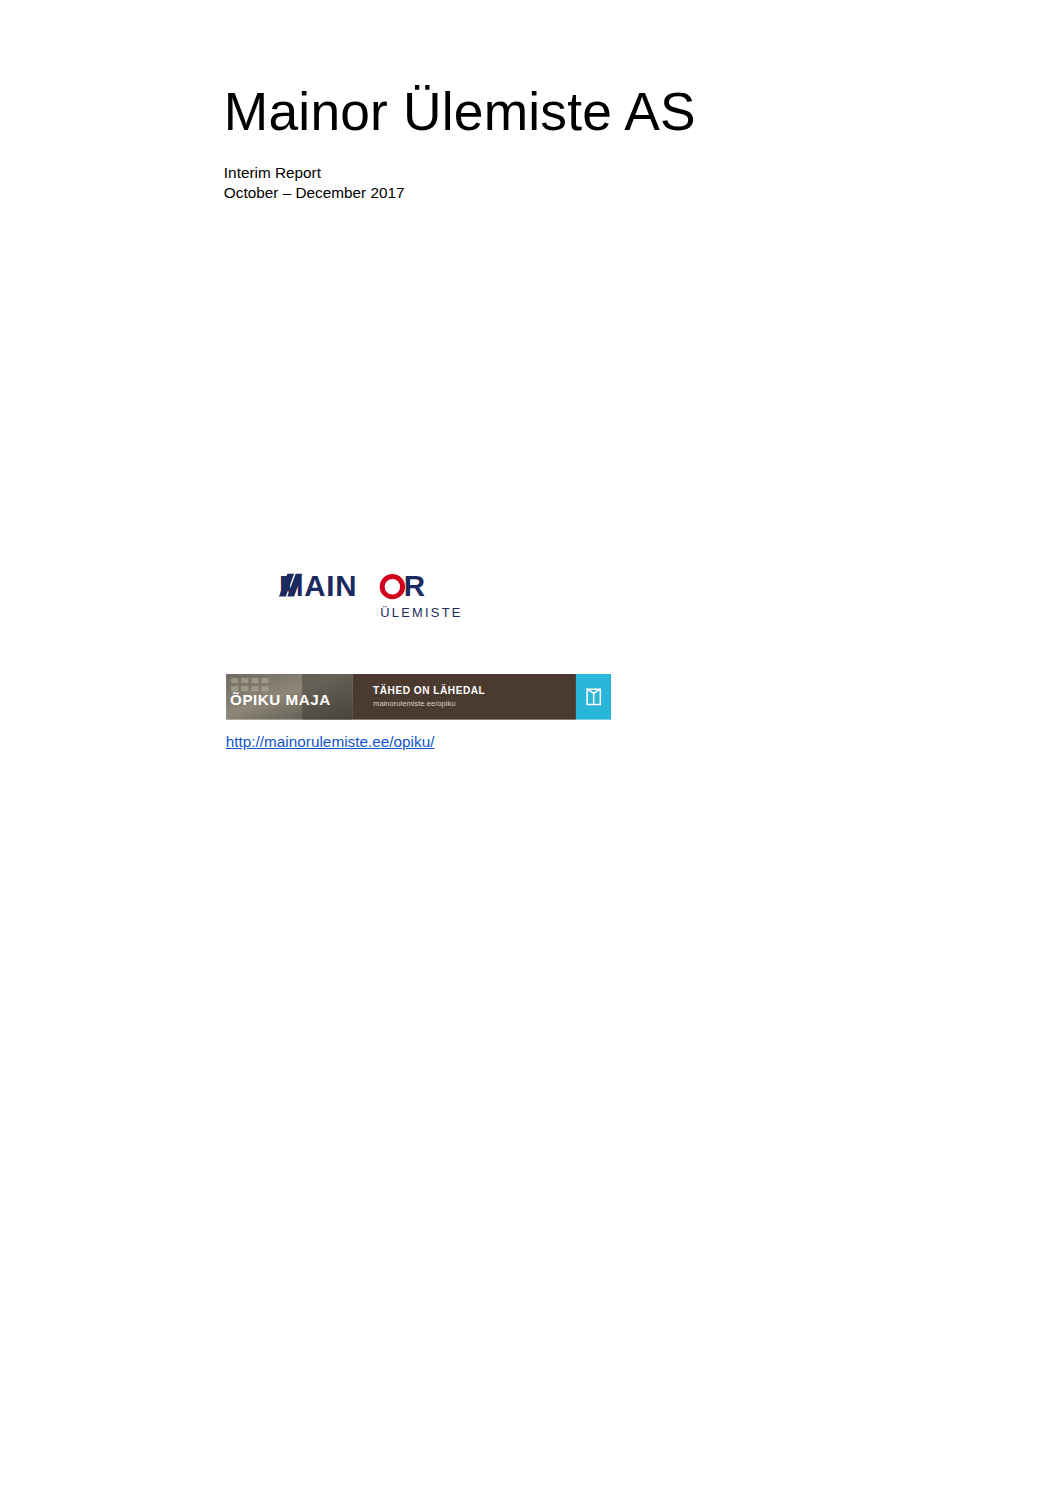Mainor Ülemiste AS
Interim Report
October – December 2017
MAIN R ÜLEMISTE
ÕPIKU MAJA TÄHED ON LÄHEDAL mainorulemiste.ee/opiku
http://mainorulemiste.ee/opiku/